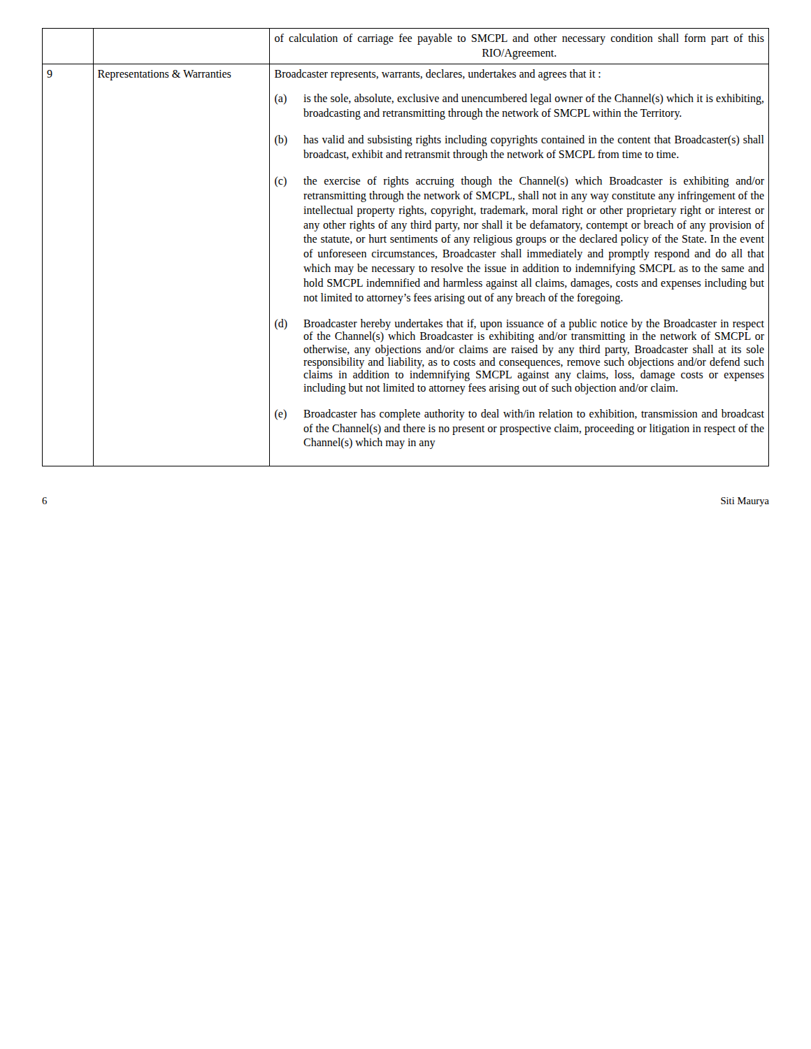| | | of calculation of carriage fee payable to SMCPL and other necessary condition shall form part of this RIO/Agreement. |
| 9 | Representations & Warranties | Broadcaster represents, warrants, declares, undertakes and agrees that it : (a) is the sole, absolute, exclusive and unencumbered legal owner of the Channel(s) which it is exhibiting, broadcasting and retransmitting through the network of SMCPL within the Territory. (b) has valid and subsisting rights including copyrights contained in the content that Broadcaster(s) shall broadcast, exhibit and retransmit through the network of SMCPL from time to time. (c) the exercise of rights accruing though the Channel(s) which Broadcaster is exhibiting and/or retransmitting through the network of SMCPL, shall not in any way constitute any infringement of the intellectual property rights, copyright, trademark, moral right or other proprietary right or interest or any other rights of any third party, nor shall it be defamatory, contempt or breach of any provision of the statute, or hurt sentiments of any religious groups or the declared policy of the State. In the event of unforeseen circumstances, Broadcaster shall immediately and promptly respond and do all that which may be necessary to resolve the issue in addition to indemnifying SMCPL as to the same and hold SMCPL indemnified and harmless against all claims, damages, costs and expenses including but not limited to attorney’s fees arising out of any breach of the foregoing. (d) Broadcaster hereby undertakes that if, upon issuance of a public notice by the Broadcaster in respect of the Channel(s) which Broadcaster is exhibiting and/or transmitting in the network of SMCPL or otherwise, any objections and/or claims are raised by any third party, Broadcaster shall at its sole responsibility and liability, as to costs and consequences, remove such objections and/or defend such claims in addition to indemnifying SMCPL against any claims, loss, damage costs or expenses including but not limited to attorney fees arising out of such objection and/or claim. (e) Broadcaster has complete authority to deal with/in relation to exhibition, transmission and broadcast of the Channel(s) and there is no present or prospective claim, proceeding or litigation in respect of the Channel(s) which may in any |
6
Siti Maurya